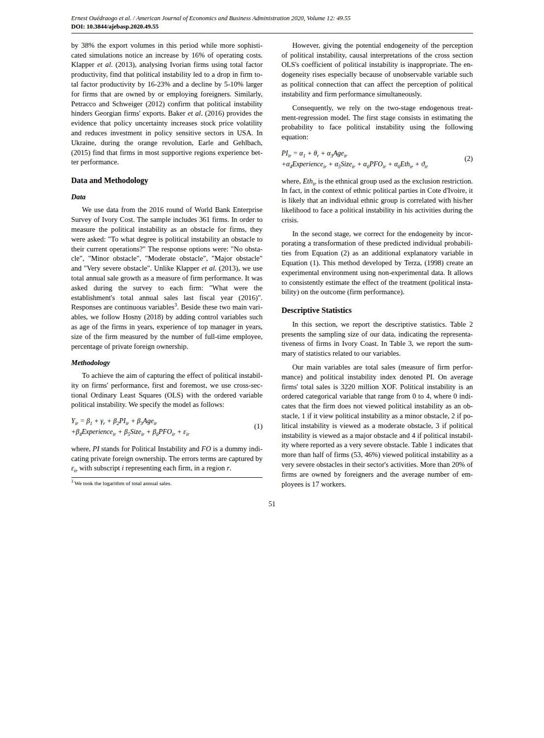Ernest Ouédraogo et al. / American Journal of Economics and Business Administration 2020, Volume 12: 49.55
DOI: 10.3844/ajebasp.2020.49.55
by 38% the export volumes in this period while more sophisticated simulations notice an increase by 16% of operating costs. Klapper et al. (2013), analysing Ivorian firms using total factor productivity, find that political instability led to a drop in firm total factor productivity by 16-23% and a decline by 5-10% larger for firms that are owned by or employing foreigners. Similarly, Petracco and Schweiger (2012) confirm that political instability hinders Georgian firms' exports. Baker et al. (2016) provides the evidence that policy uncertainty increases stock price volatility and reduces investment in policy sensitive sectors in USA. In Ukraine, during the orange revolution, Earle and Gehlbach, (2015) find that firms in most supportive regions experience better performance.
Data and Methodology
Data
We use data from the 2016 round of World Bank Enterprise Survey of Ivory Cost. The sample includes 361 firms. In order to measure the political instability as an obstacle for firms, they were asked: "To what degree is political instability an obstacle to their current operations?" The response options were: "No obstacle", "Minor obstacle", "Moderate obstacle", "Major obstacle" and "Very severe obstacle". Unlike Klapper et al. (2013), we use total annual sale growth as a measure of firm performance. It was asked during the survey to each firm: "What were the establishment's total annual sales last fiscal year (2016)". Responses are continuous variables3. Beside these two main variables, we follow Hosny (2018) by adding control variables such as age of the firms in years, experience of top manager in years, size of the firm measured by the number of full-time employee, percentage of private foreign ownership.
Methodology
To achieve the aim of capturing the effect of political instability on firms' performance, first and foremost, we use cross-sectional Ordinary Least Squares (OLS) with the ordered variable political instability. We specify the model as follows:
Yir = β1 + γr + β2PIir + β3Ageir +β4Experienceir + β5Sizeir + β6PFOir + εir
(1)
where, PI stands for Political Instability and FO is a dummy indicating private foreign ownership. The errors terms are captured by εir with subscript i representing each firm, in a region r.
3 We took the logarithm of total annual sales.
However, giving the potential endogeneity of the perception of political instability, causal interpretations of the cross section OLS's coefficient of political instability is inappropriate. The endogeneity rises especially because of unobservable variable such as political connection that can affect the perception of political instability and firm performance simultaneously.
Consequently, we rely on the two-stage endogenous treatment-regression model. The first stage consists in estimating the probability to face political instability using the following equation:
PIir = α1 + θr + α3Ageir +α4Experienceir + α5Sizeir + α6PFOir + α6Ethir + ϑir
(2)
where, Ethir is the ethnical group used as the exclusion restriction. In fact, in the context of ethnic political parties in Cote d'Ivoire, it is likely that an individual ethnic group is correlated with his/her likelihood to face a political instability in his activities during the crisis.
In the second stage, we correct for the endogeneity by incorporating a transformation of these predicted individual probabilities from Equation (2) as an additional explanatory variable in Equation (1). This method developed by Terza, (1998) create an experimental environment using non-experimental data. It allows to consistently estimate the effect of the treatment (political instability) on the outcome (firm performance).
Descriptive Statistics
In this section, we report the descriptive statistics. Table 2 presents the sampling size of our data, indicating the representativeness of firms in Ivory Coast. In Table 3, we report the summary of statistics related to our variables.
Our main variables are total sales (measure of firm performance) and political instability index denoted PI. On average firms' total sales is 3220 million XOF. Political instability is an ordered categorical variable that range from 0 to 4, where 0 indicates that the firm does not viewed political instability as an obstacle, 1 if it view political instability as a minor obstacle, 2 if political instability is viewed as a moderate obstacle, 3 if political instability is viewed as a major obstacle and 4 if political instability where reported as a very severe obstacle. Table 1 indicates that more than half of firms (53, 46%) viewed political instability as a very severe obstacles in their sector's activities. More than 20% of firms are owned by foreigners and the average number of employees is 17 workers.
51